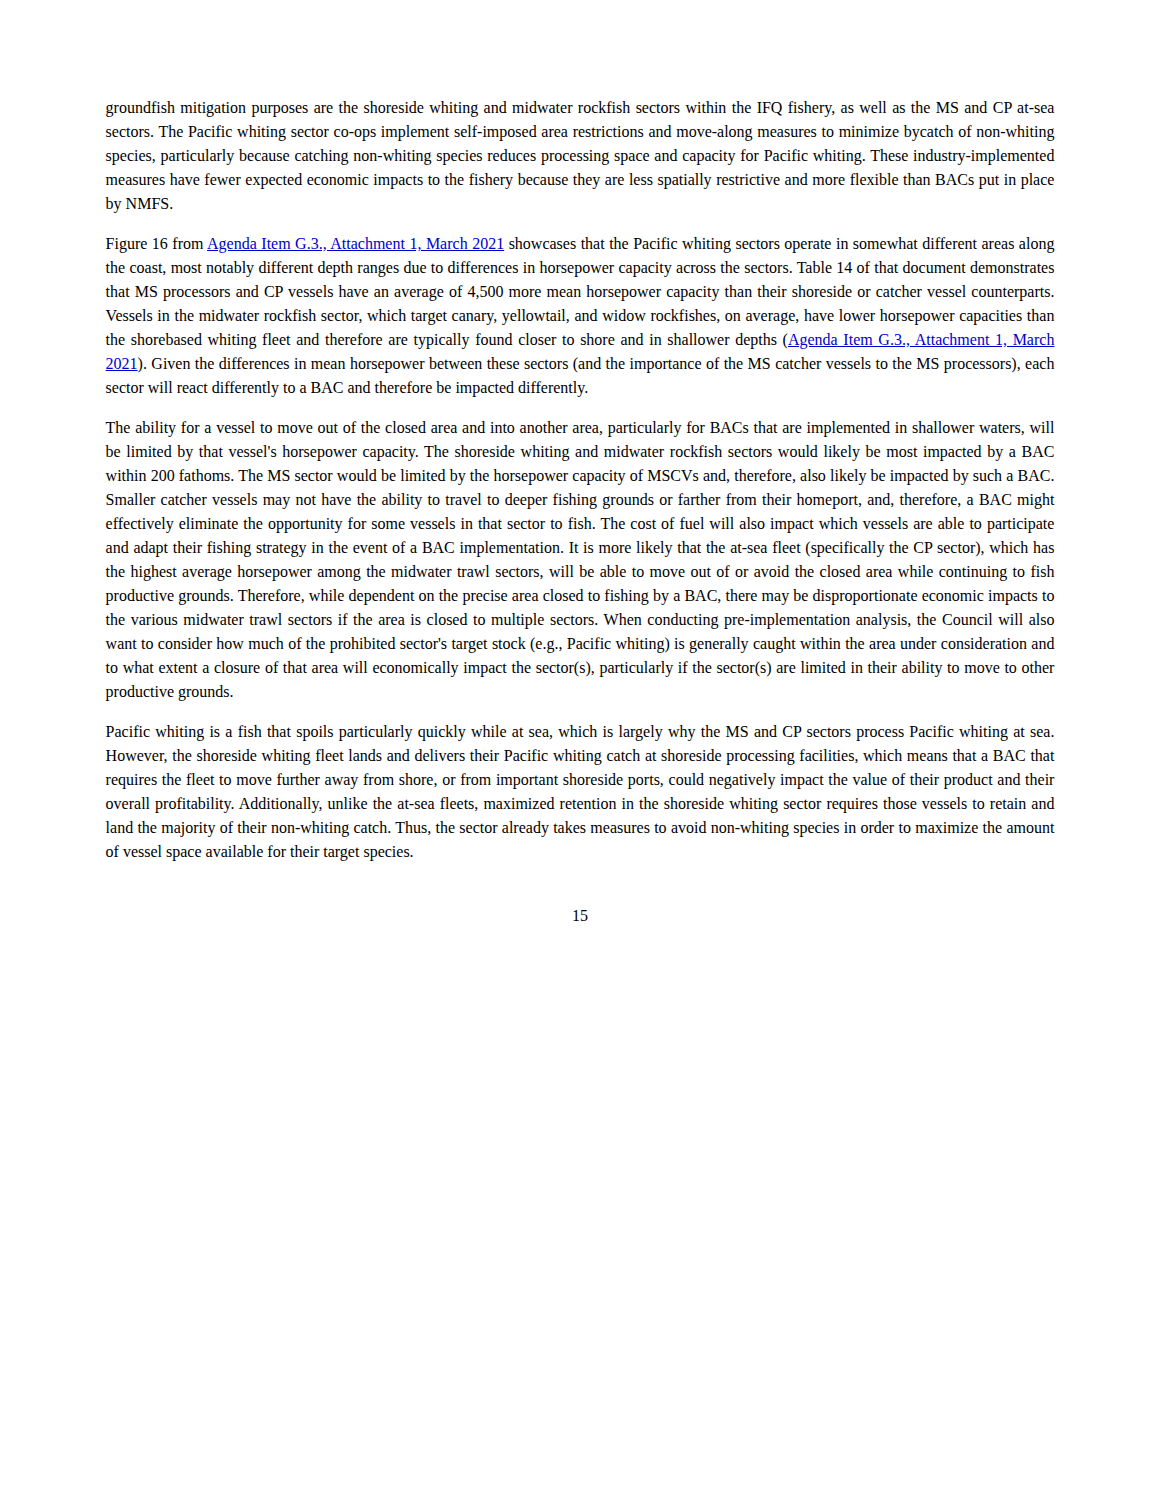groundfish mitigation purposes are the shoreside whiting and midwater rockfish sectors within the IFQ fishery, as well as the MS and CP at-sea sectors. The Pacific whiting sector co-ops implement self-imposed area restrictions and move-along measures to minimize bycatch of non-whiting species, particularly because catching non-whiting species reduces processing space and capacity for Pacific whiting. These industry-implemented measures have fewer expected economic impacts to the fishery because they are less spatially restrictive and more flexible than BACs put in place by NMFS.
Figure 16 from Agenda Item G.3., Attachment 1, March 2021 showcases that the Pacific whiting sectors operate in somewhat different areas along the coast, most notably different depth ranges due to differences in horsepower capacity across the sectors. Table 14 of that document demonstrates that MS processors and CP vessels have an average of 4,500 more mean horsepower capacity than their shoreside or catcher vessel counterparts. Vessels in the midwater rockfish sector, which target canary, yellowtail, and widow rockfishes, on average, have lower horsepower capacities than the shorebased whiting fleet and therefore are typically found closer to shore and in shallower depths (Agenda Item G.3., Attachment 1, March 2021). Given the differences in mean horsepower between these sectors (and the importance of the MS catcher vessels to the MS processors), each sector will react differently to a BAC and therefore be impacted differently.
The ability for a vessel to move out of the closed area and into another area, particularly for BACs that are implemented in shallower waters, will be limited by that vessel's horsepower capacity. The shoreside whiting and midwater rockfish sectors would likely be most impacted by a BAC within 200 fathoms. The MS sector would be limited by the horsepower capacity of MSCVs and, therefore, also likely be impacted by such a BAC. Smaller catcher vessels may not have the ability to travel to deeper fishing grounds or farther from their homeport, and, therefore, a BAC might effectively eliminate the opportunity for some vessels in that sector to fish. The cost of fuel will also impact which vessels are able to participate and adapt their fishing strategy in the event of a BAC implementation. It is more likely that the at-sea fleet (specifically the CP sector), which has the highest average horsepower among the midwater trawl sectors, will be able to move out of or avoid the closed area while continuing to fish productive grounds. Therefore, while dependent on the precise area closed to fishing by a BAC, there may be disproportionate economic impacts to the various midwater trawl sectors if the area is closed to multiple sectors. When conducting pre-implementation analysis, the Council will also want to consider how much of the prohibited sector's target stock (e.g., Pacific whiting) is generally caught within the area under consideration and to what extent a closure of that area will economically impact the sector(s), particularly if the sector(s) are limited in their ability to move to other productive grounds.
Pacific whiting is a fish that spoils particularly quickly while at sea, which is largely why the MS and CP sectors process Pacific whiting at sea. However, the shoreside whiting fleet lands and delivers their Pacific whiting catch at shoreside processing facilities, which means that a BAC that requires the fleet to move further away from shore, or from important shoreside ports, could negatively impact the value of their product and their overall profitability. Additionally, unlike the at-sea fleets, maximized retention in the shoreside whiting sector requires those vessels to retain and land the majority of their non-whiting catch. Thus, the sector already takes measures to avoid non-whiting species in order to maximize the amount of vessel space available for their target species.
15